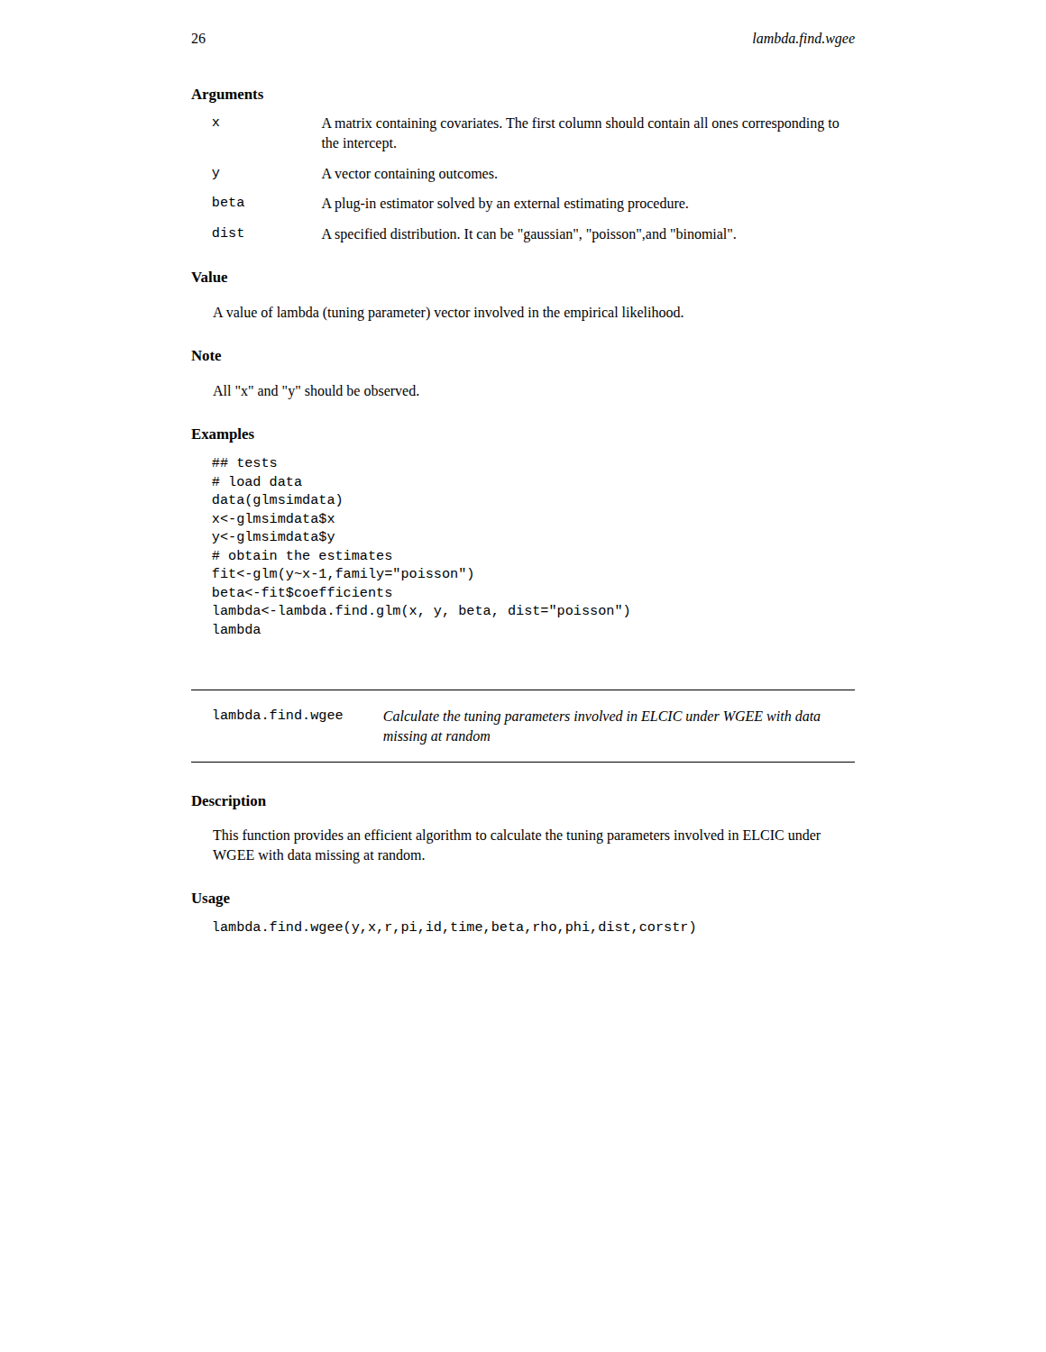26 lambda.find.wgee
Arguments
x
A matrix containing covariates. The first column should contain all ones corresponding to the intercept.
y
A vector containing outcomes.
beta
A plug-in estimator solved by an external estimating procedure.
dist
A specified distribution. It can be "gaussian", "poisson",and "binomial".
Value
A value of lambda (tuning parameter) vector involved in the empirical likelihood.
Note
All "x" and "y" should be observed.
Examples
## tests
# load data
data(glmsimdata)
x<-glmsimdata$x
y<-glmsimdata$y
# obtain the estimates
fit<-glm(y~x-1,family="poisson")
beta<-fit$coefficients
lambda<-lambda.find.glm(x, y, beta, dist="poisson")
lambda
lambda.find.wgee
Calculate the tuning parameters involved in ELCIC under WGEE with data missing at random
Description
This function provides an efficient algorithm to calculate the tuning parameters involved in ELCIC under WGEE with data missing at random.
Usage
lambda.find.wgee(y,x,r,pi,id,time,beta,rho,phi,dist,corstr)